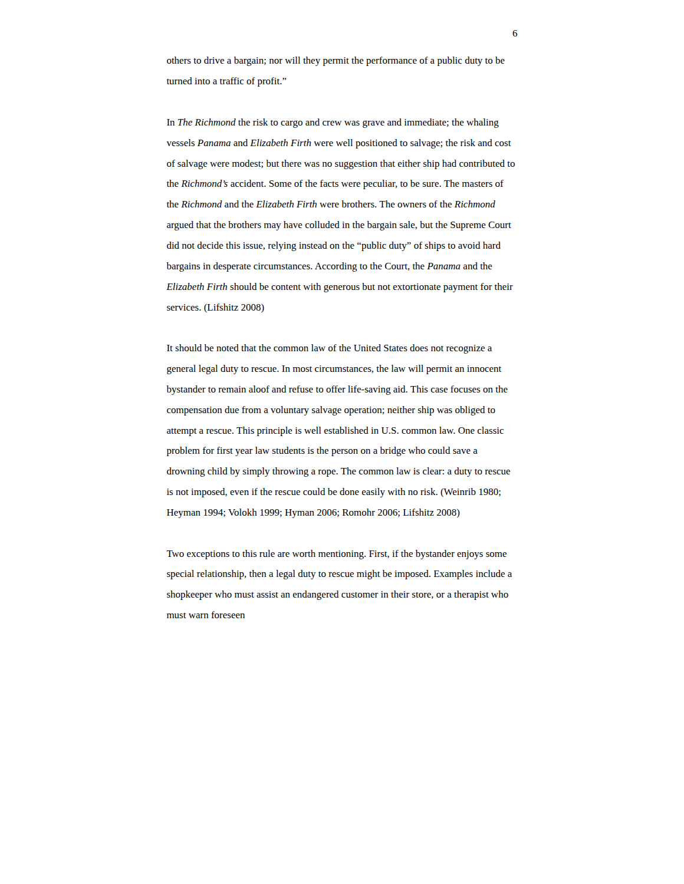6
others to drive a bargain; nor will they permit the performance of a public duty to be turned into a traffic of profit.”
In The Richmond the risk to cargo and crew was grave and immediate; the whaling vessels Panama and Elizabeth Firth were well positioned to salvage; the risk and cost of salvage were modest; but there was no suggestion that either ship had contributed to the Richmond’s accident. Some of the facts were peculiar, to be sure. The masters of the Richmond and the Elizabeth Firth were brothers. The owners of the Richmond argued that the brothers may have colluded in the bargain sale, but the Supreme Court did not decide this issue, relying instead on the “public duty” of ships to avoid hard bargains in desperate circumstances. According to the Court, the Panama and the Elizabeth Firth should be content with generous but not extortionate payment for their services. (Lifshitz 2008)
It should be noted that the common law of the United States does not recognize a general legal duty to rescue. In most circumstances, the law will permit an innocent bystander to remain aloof and refuse to offer life-saving aid. This case focuses on the compensation due from a voluntary salvage operation; neither ship was obliged to attempt a rescue. This principle is well established in U.S. common law. One classic problem for first year law students is the person on a bridge who could save a drowning child by simply throwing a rope. The common law is clear: a duty to rescue is not imposed, even if the rescue could be done easily with no risk. (Weinrib 1980; Heyman 1994; Volokh 1999; Hyman 2006; Romohr 2006; Lifshitz 2008)
Two exceptions to this rule are worth mentioning. First, if the bystander enjoys some special relationship, then a legal duty to rescue might be imposed. Examples include a shopkeeper who must assist an endangered customer in their store, or a therapist who must warn foreseen